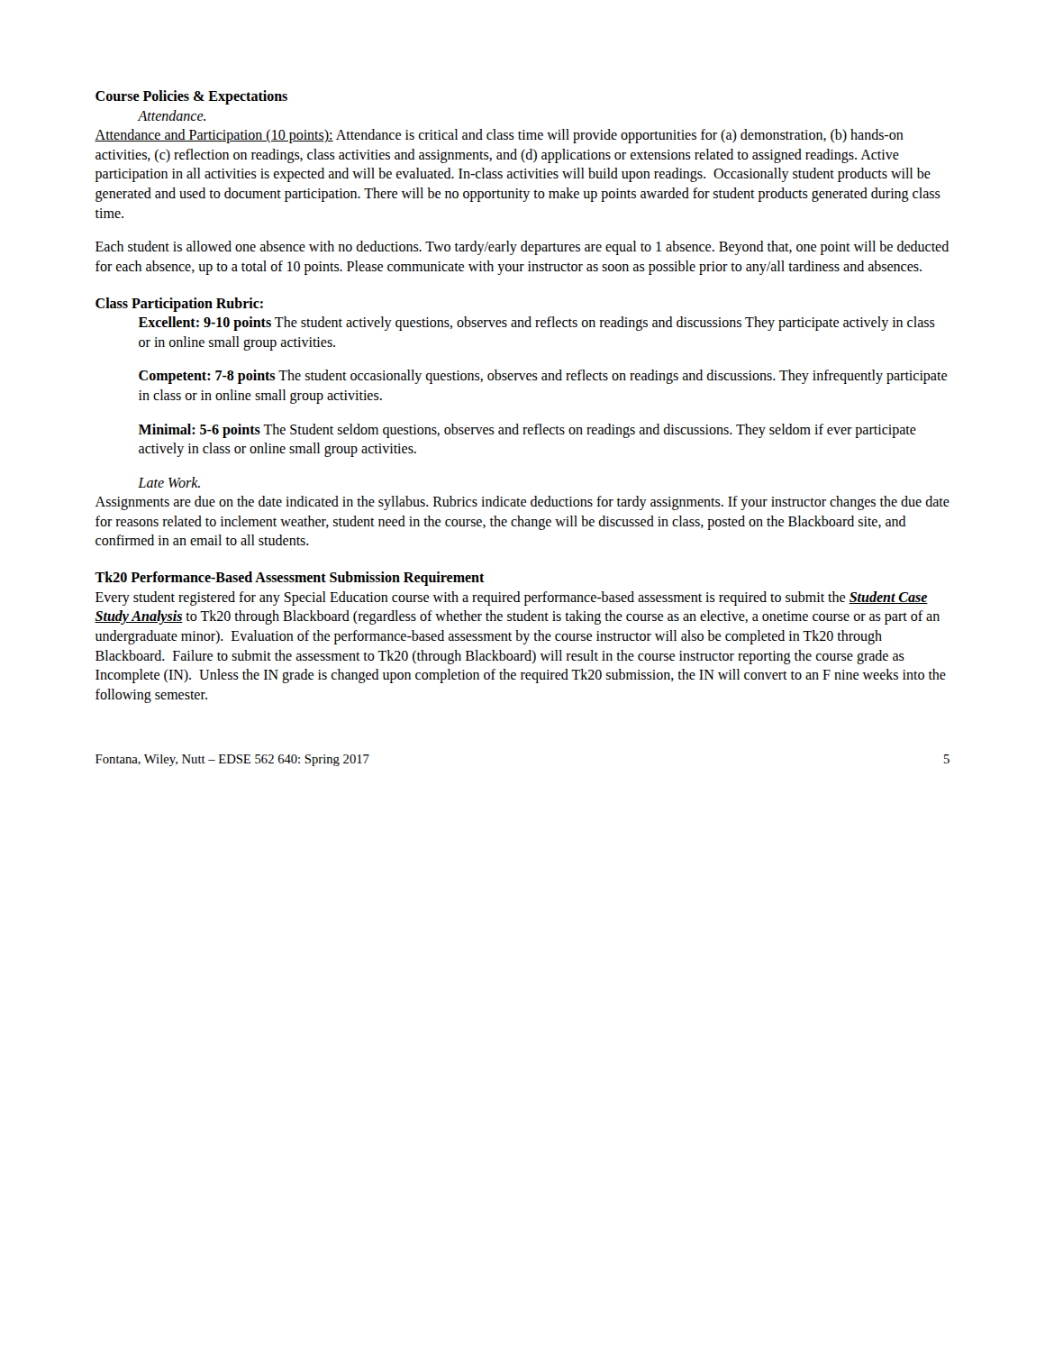Course Policies & Expectations
Attendance.
Attendance and Participation (10 points): Attendance is critical and class time will provide opportunities for (a) demonstration, (b) hands-on activities, (c) reflection on readings, class activities and assignments, and (d) applications or extensions related to assigned readings. Active participation in all activities is expected and will be evaluated. In-class activities will build upon readings. Occasionally student products will be generated and used to document participation. There will be no opportunity to make up points awarded for student products generated during class time.
Each student is allowed one absence with no deductions. Two tardy/early departures are equal to 1 absence. Beyond that, one point will be deducted for each absence, up to a total of 10 points. Please communicate with your instructor as soon as possible prior to any/all tardiness and absences.
Class Participation Rubric:
Excellent: 9-10 points The student actively questions, observes and reflects on readings and discussions They participate actively in class or in online small group activities.
Competent: 7-8 points The student occasionally questions, observes and reflects on readings and discussions. They infrequently participate in class or in online small group activities.
Minimal: 5-6 points The Student seldom questions, observes and reflects on readings and discussions. They seldom if ever participate actively in class or online small group activities.
Late Work.
Assignments are due on the date indicated in the syllabus. Rubrics indicate deductions for tardy assignments. If your instructor changes the due date for reasons related to inclement weather, student need in the course, the change will be discussed in class, posted on the Blackboard site, and confirmed in an email to all students.
Tk20 Performance-Based Assessment Submission Requirement
Every student registered for any Special Education course with a required performance-based assessment is required to submit the Student Case Study Analysis to Tk20 through Blackboard (regardless of whether the student is taking the course as an elective, a onetime course or as part of an undergraduate minor). Evaluation of the performance-based assessment by the course instructor will also be completed in Tk20 through Blackboard. Failure to submit the assessment to Tk20 (through Blackboard) will result in the course instructor reporting the course grade as Incomplete (IN). Unless the IN grade is changed upon completion of the required Tk20 submission, the IN will convert to an F nine weeks into the following semester.
Fontana, Wiley, Nutt – EDSE 562 640: Spring 2017 5